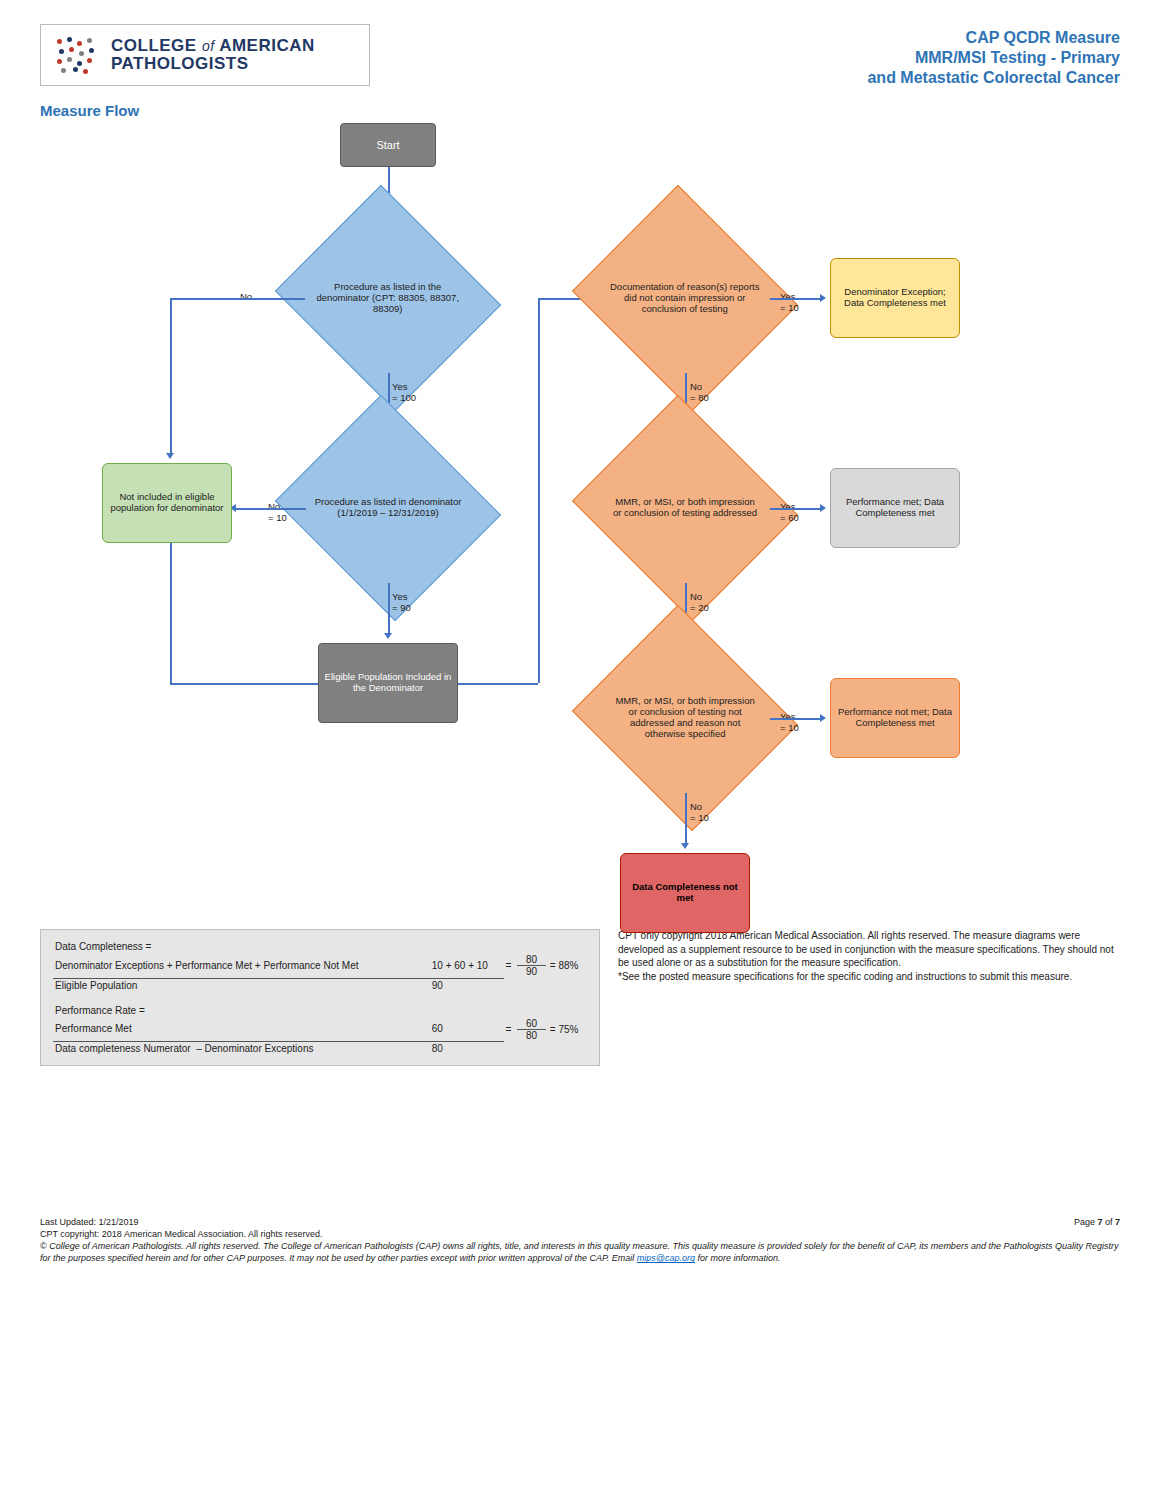COLLEGE of AMERICAN
PATHOLOGISTS
CAP QCDR Measure
MMR/MSI Testing - Primary
and Metastatic Colorectal Cancer
Measure Flow
Start
Procedure as listed in the denominator (CPT: 88305, 88307, 88309)
No
Yes
= 100
Procedure as listed in denominator (1/1/2019 – 12/31/2019)
No
= 10
Yes
= 90
Not included in eligible population for denominator
Eligible Population Included in the Denominator
Documentation of reason(s) reports did not contain impression or conclusion of testing
Yes
= 10
No
= 80
Denominator Exception; Data Completeness met
MMR, or MSI, or both impression or conclusion of testing addressed
Yes
= 60
No
= 20
Performance met; Data Completeness met
MMR, or MSI, or both impression or conclusion of testing not addressed and reason not otherwise specified
Yes
= 10
No
= 10
Performance not met; Data Completeness met
Data Completeness not met
| Data Completeness = | | | |
| Denominator Exceptions + Performance Met + Performance Not Met | 10 + 60 + 10 | = | 80 90 | = 88% |
| Eligible Population | 90 | | | |
| Performance Rate = | | | | |
| Performance Met | 60 | = | 60 80 | = 75% |
| Data completeness Numerator – Denominator Exceptions | 80 | | | |
CPT only copyright 2018 American Medical Association. All rights reserved. The measure diagrams were developed as a supplement resource to be used in conjunction with the measure specifications. They should not be used alone or as a substitution for the measure specification.
*See the posted measure specifications for the specific coding and instructions to submit this measure.
Last Updated: 1/21/2019
Page 7 of 7
CPT copyright: 2018 American Medical Association. All rights reserved.
© College of American Pathologists. All rights reserved. The College of American Pathologists (CAP) owns all rights, title, and interests in this quality measure. This quality measure is provided solely for the benefit of CAP, its members and the Pathologists Quality Registry for the purposes specified herein and for other CAP purposes. It may not be used by other parties except with prior written approval of the CAP. Email mips@cap.org for more information.